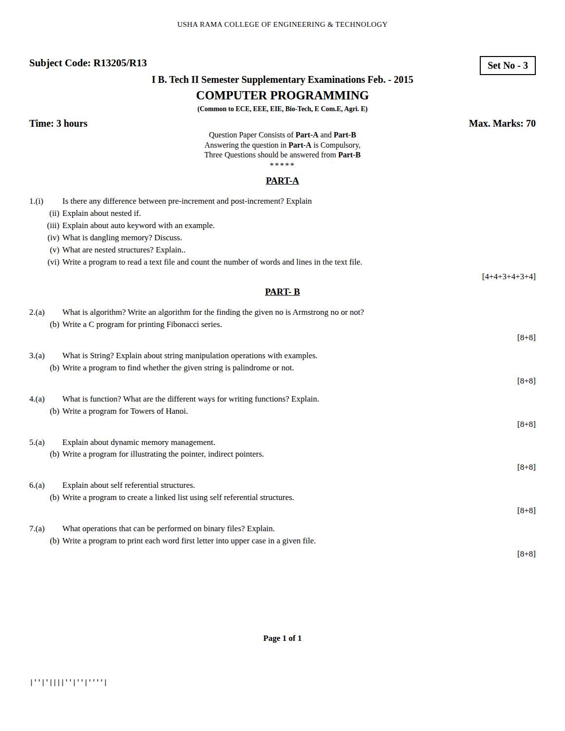USHA RAMA COLLEGE OF ENGINEERING & TECHNOLOGY
Subject Code: R13205/R13
Set No - 3
I B. Tech II Semester Supplementary Examinations Feb. - 2015
COMPUTER PROGRAMMING
(Common to ECE, EEE, EIE, Bio-Tech, E Com.E, Agri. E)
Time: 3 hours
Max. Marks: 70
Question Paper Consists of Part-A and Part-B
Answering the question in Part-A is Compulsory,
Three Questions should be answered from Part-B
*****
PART-A
| 1.(i) | Is there any difference between pre-increment and post-increment? Explain |
| (ii) | Explain about nested if. |
| (iii) | Explain about auto keyword with an example. |
| (iv) | What is dangling memory? Discuss. |
| (v) | What are nested structures? Explain.. |
| (vi) | Write a program to read a text file and count the number of words and lines in the text file. |
[4+4+3+4+3+4]
PART- B
| 2.(a) | What is algorithm? Write an algorithm for the finding the given no is Armstrong no or not? |
| (b) | Write a C program for printing Fibonacci series. |
[8+8]
| 3.(a) | What is String? Explain about string manipulation operations with examples. |
| (b) | Write a program to find whether the given string is palindrome or not. |
[8+8]
| 4.(a) | What is function? What are the different ways for writing functions? Explain. |
| (b) | Write a program for Towers of Hanoi. |
[8+8]
| 5.(a) | Explain about dynamic memory management. |
| (b) | Write a program for illustrating the pointer, indirect pointers. |
[8+8]
| 6.(a) | Explain about self referential structures. |
| (b) | Write a program to create a linked list using self referential structures. |
[8+8]
| 7.(a) | What operations that can be performed on binary files? Explain. |
| (b) | Write a program to print each word first letter into upper case in a given file. |
[8+8]
Page 1 of 1
|''|'||||''|''|''''|